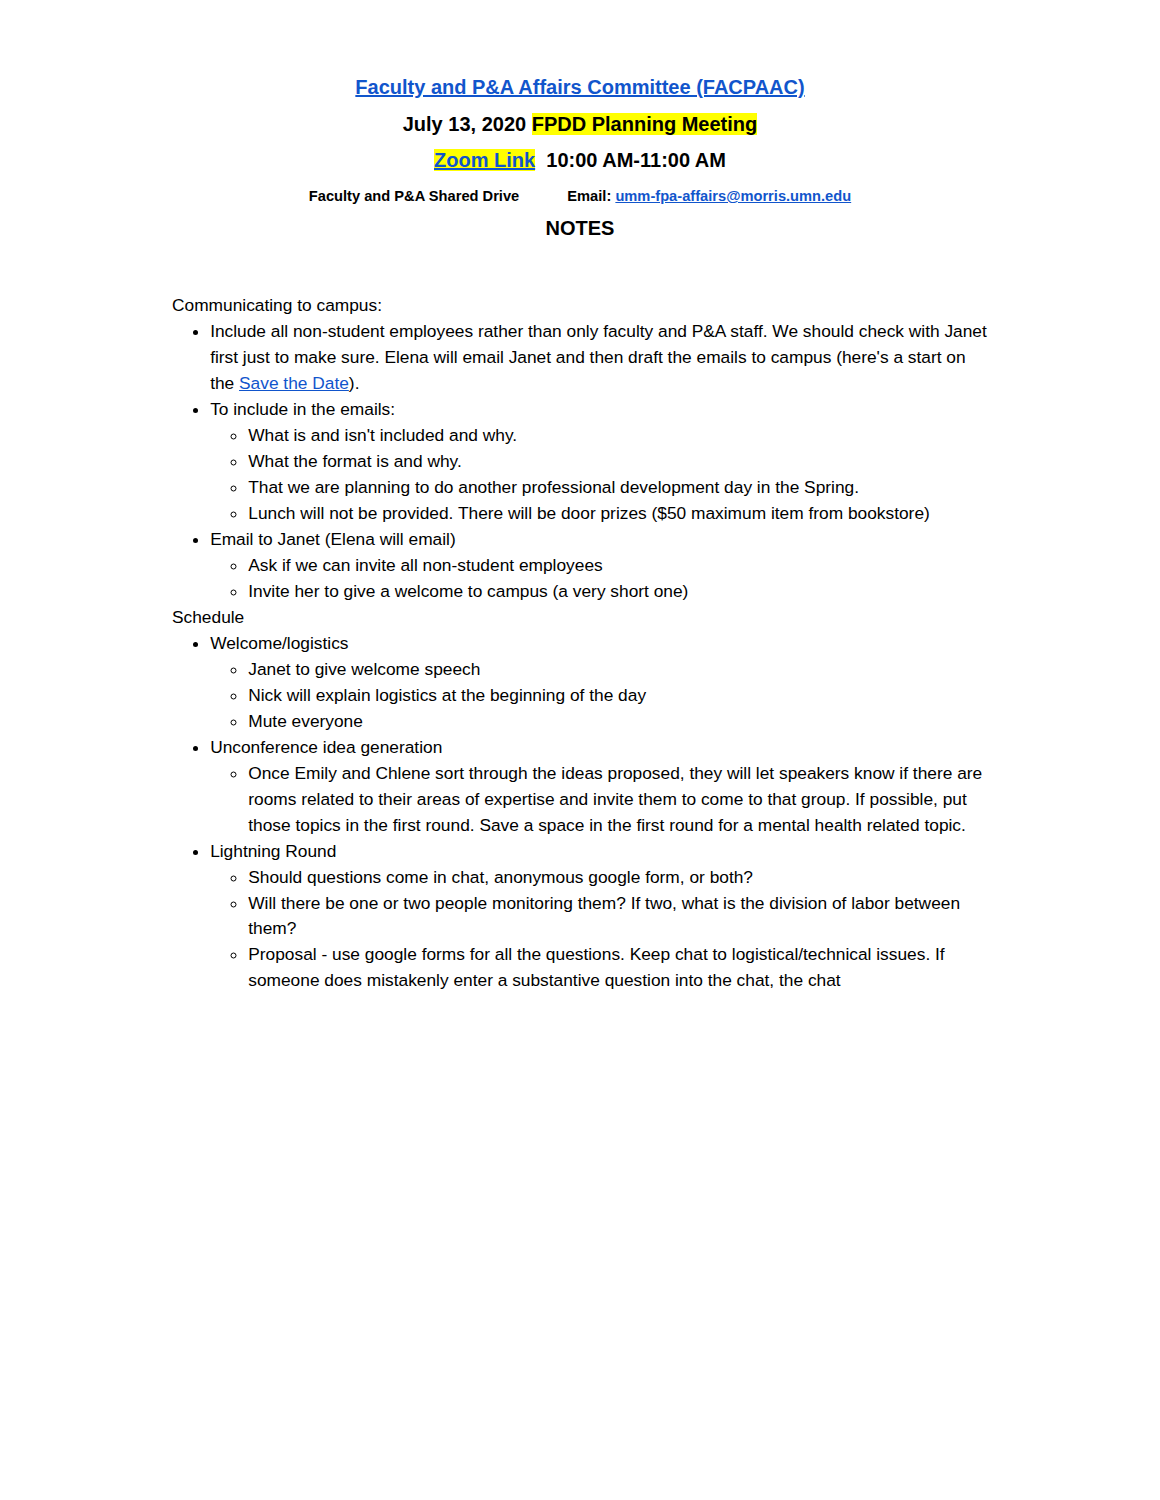Faculty and P&A Affairs Committee (FACPAAC)
July 13, 2020 FPDD Planning Meeting
Zoom Link 10:00 AM-11:00 AM
Faculty and P&A Shared Drive Email: umm-fpa-affairs@morris.umn.edu
NOTES
Communicating to campus:
Include all non-student employees rather than only faculty and P&A staff. We should check with Janet first just to make sure. Elena will email Janet and then draft the emails to campus (here's a start on the Save the Date).
To include in the emails:
What is and isn't included and why.
What the format is and why.
That we are planning to do another professional development day in the Spring.
Lunch will not be provided. There will be door prizes ($50 maximum item from bookstore)
Email to Janet (Elena will email)
Ask if we can invite all non-student employees
Invite her to give a welcome to campus (a very short one)
Schedule
Welcome/logistics
Janet to give welcome speech
Nick will explain logistics at the beginning of the day
Mute everyone
Unconference idea generation
Once Emily and Chlene sort through the ideas proposed, they will let speakers know if there are rooms related to their areas of expertise and invite them to come to that group. If possible, put those topics in the first round. Save a space in the first round for a mental health related topic.
Lightning Round
Should questions come in chat, anonymous google form, or both?
Will there be one or two people monitoring them? If two, what is the division of labor between them?
Proposal - use google forms for all the questions. Keep chat to logistical/technical issues. If someone does mistakenly enter a substantive question into the chat, the chat